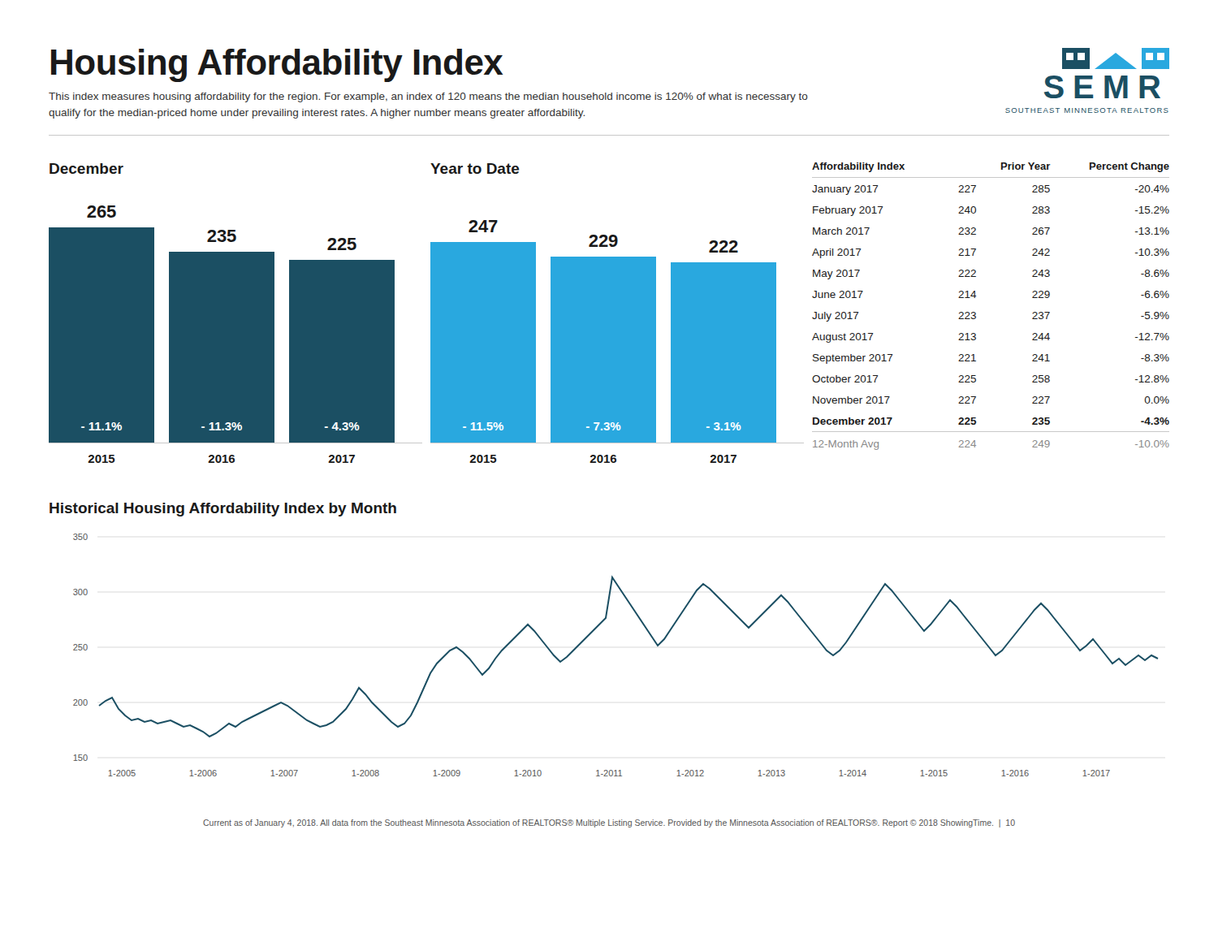Housing Affordability Index
This index measures housing affordability for the region. For example, an index of 120 means the median household income is 120% of what is necessary to qualify for the median-priced home under prevailing interest rates. A higher number means greater affordability.
SEMR
SOUTHEAST MINNESOTA REALTORS
December
265
- 11.1%
235
- 11.3%
225
- 4.3%
201520162017
Year to Date
247
- 11.5%
229
- 7.3%
222
- 3.1%
201520162017
| Affordability Index | | Prior Year | Percent Change |
| --- | --- | --- | --- |
| January 2017 | 227 | 285 | -20.4% |
| February 2017 | 240 | 283 | -15.2% |
| March 2017 | 232 | 267 | -13.1% |
| April 2017 | 217 | 242 | -10.3% |
| May 2017 | 222 | 243 | -8.6% |
| June 2017 | 214 | 229 | -6.6% |
| July 2017 | 223 | 237 | -5.9% |
| August 2017 | 213 | 244 | -12.7% |
| September 2017 | 221 | 241 | -8.3% |
| October 2017 | 225 | 258 | -12.8% |
| November 2017 | 227 | 227 | 0.0% |
| December 2017 | 225 | 235 | -4.3% |
| 12-Month Avg | 224 | 249 | -10.0% |
Historical Housing Affordability Index by Month
350 300 250 200 150 1-2005 1-2006 1-2007 1-2008 1-2009 1-2010 1-2011 1-2012 1-2013 1-2014 1-2015 1-2016 1-2017
Current as of January 4, 2018. All data from the Southeast Minnesota Association of REALTORS® Multiple Listing Service. Provided by the Minnesota Association of REALTORS®. Report © 2018 ShowingTime. | 10